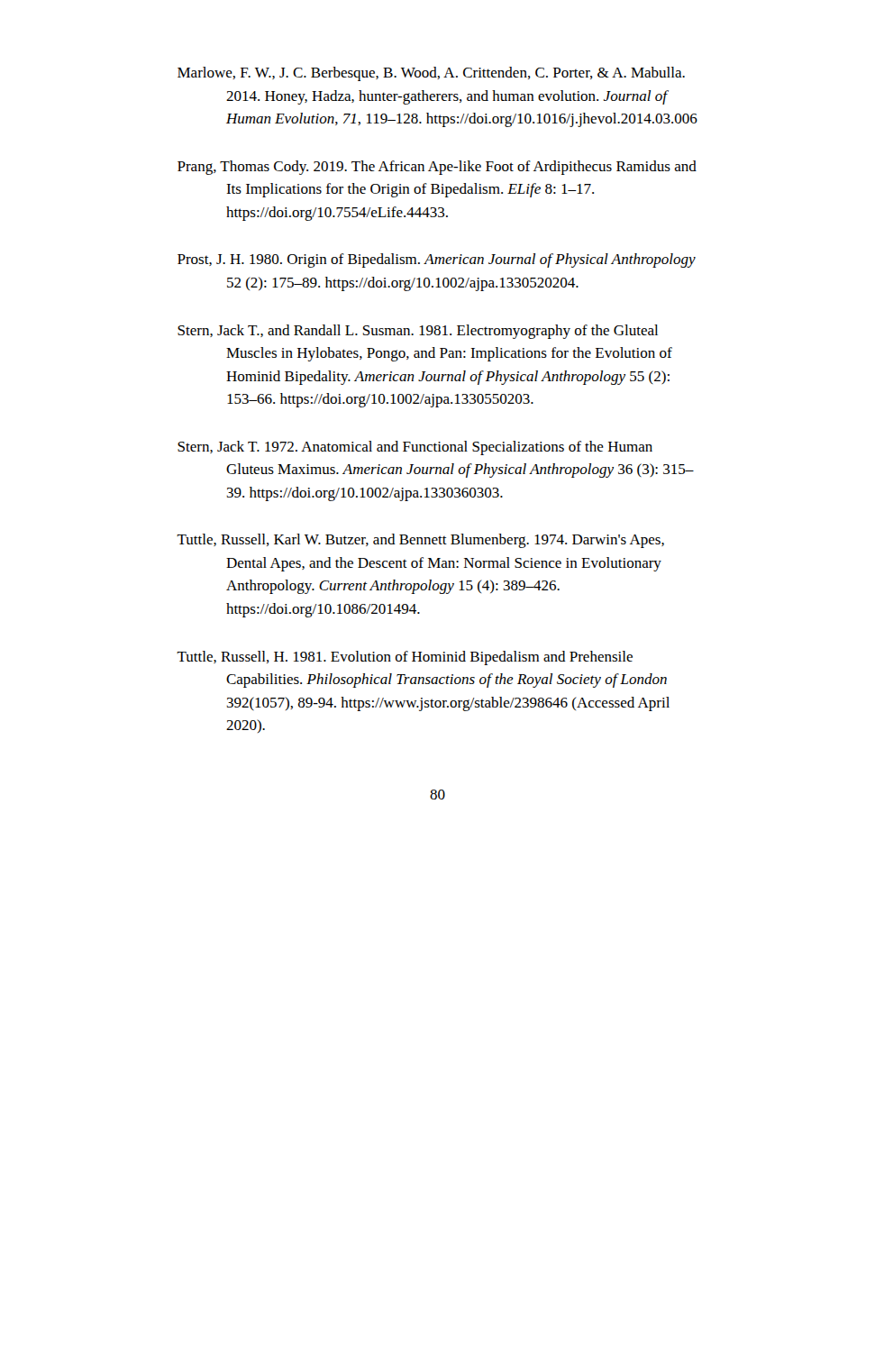Marlowe, F. W., J. C. Berbesque, B. Wood, A. Crittenden, C. Porter, & A. Mabulla. 2014. Honey, Hadza, hunter-gatherers, and human evolution. Journal of Human Evolution, 71, 119–128. https://doi.org/10.1016/j.jhevol.2014.03.006
Prang, Thomas Cody. 2019. The African Ape-like Foot of Ardipithecus Ramidus and Its Implications for the Origin of Bipedalism. ELife 8: 1–17. https://doi.org/10.7554/eLife.44433.
Prost, J. H. 1980. Origin of Bipedalism. American Journal of Physical Anthropology 52 (2): 175–89. https://doi.org/10.1002/ajpa.1330520204.
Stern, Jack T., and Randall L. Susman. 1981. Electromyography of the Gluteal Muscles in Hylobates, Pongo, and Pan: Implications for the Evolution of Hominid Bipedality. American Journal of Physical Anthropology 55 (2): 153–66. https://doi.org/10.1002/ajpa.1330550203.
Stern, Jack T. 1972. Anatomical and Functional Specializations of the Human Gluteus Maximus. American Journal of Physical Anthropology 36 (3): 315–39. https://doi.org/10.1002/ajpa.1330360303.
Tuttle, Russell, Karl W. Butzer, and Bennett Blumenberg. 1974. Darwin's Apes, Dental Apes, and the Descent of Man: Normal Science in Evolutionary Anthropology. Current Anthropology 15 (4): 389–426. https://doi.org/10.1086/201494.
Tuttle, Russell, H. 1981. Evolution of Hominid Bipedalism and Prehensile Capabilities. Philosophical Transactions of the Royal Society of London 392(1057), 89-94. https://www.jstor.org/stable/2398646 (Accessed April 2020).
80